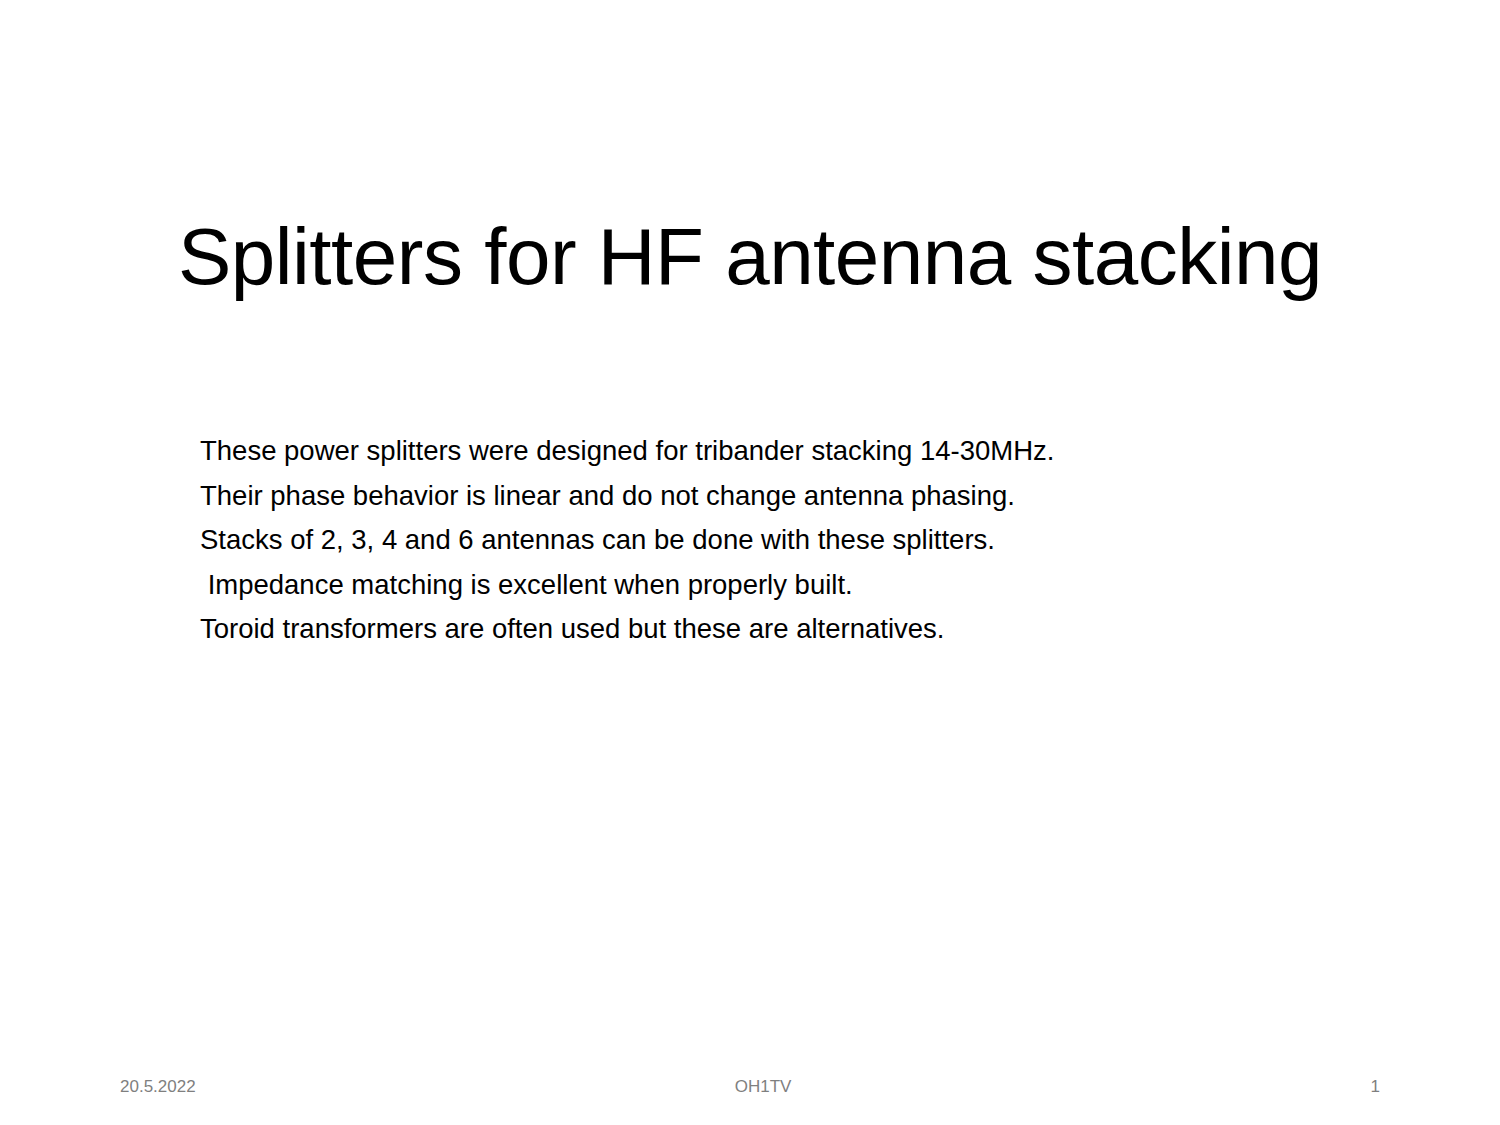Splitters for HF antenna stacking
These power splitters were designed for tribander stacking 14-30MHz.
Their phase behavior is linear and do not change antenna phasing.
Stacks of 2, 3, 4 and 6 antennas can be done with these splitters.
Impedance matching is excellent when properly built.
Toroid transformers are often used but these are alternatives.
20.5.2022 OH1TV 1